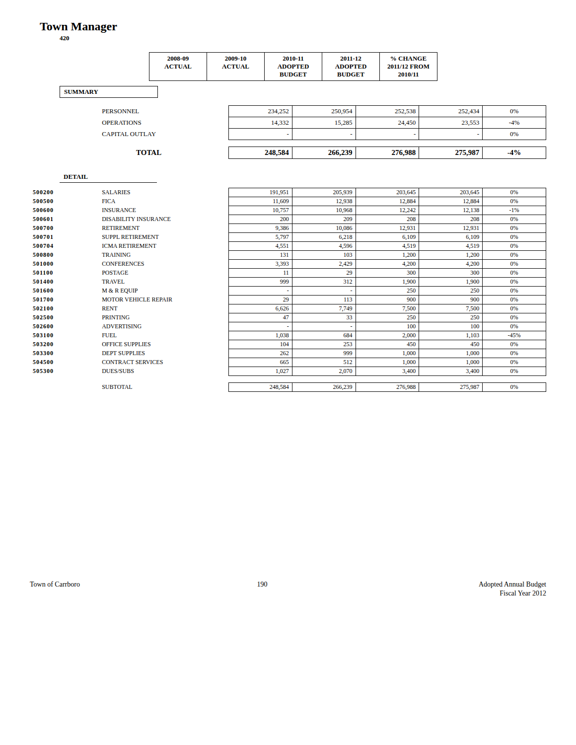Town Manager
420
| 2008-09 ACTUAL | 2009-10 ACTUAL | 2010-11 ADOPTED BUDGET | 2011-12 ADOPTED BUDGET | % CHANGE 2011/12 FROM 2010/11 |
| --- | --- | --- | --- | --- |
SUMMARY
| | PERSONNEL | 234,252 | 250,954 | 252,538 | 252,434 | 0% |
| | OPERATIONS | 14,332 | 15,285 | 24,450 | 23,553 | -4% |
| | CAPITAL OUTLAY | - | - | - | - | 0% |
| | TOTAL | 248,584 | 266,239 | 276,988 | 275,987 | -4% |
DETAIL
| 500200 | SALARIES | 191,951 | 205,939 | 203,645 | 203,645 | 0% |
| 500500 | FICA | 11,609 | 12,938 | 12,884 | 12,884 | 0% |
| 500600 | INSURANCE | 10,757 | 10,968 | 12,242 | 12,138 | -1% |
| 500601 | DISABILITY INSURANCE | 200 | 209 | 208 | 208 | 0% |
| 500700 | RETIREMENT | 9,386 | 10,086 | 12,931 | 12,931 | 0% |
| 500701 | SUPPL RETIREMENT | 5,797 | 6,218 | 6,109 | 6,109 | 0% |
| 500704 | ICMA RETIREMENT | 4,551 | 4,596 | 4,519 | 4,519 | 0% |
| 500800 | TRAINING | 131 | 103 | 1,200 | 1,200 | 0% |
| 501000 | CONFERENCES | 3,393 | 2,429 | 4,200 | 4,200 | 0% |
| 501100 | POSTAGE | 11 | 29 | 300 | 300 | 0% |
| 501400 | TRAVEL | 999 | 312 | 1,900 | 1,900 | 0% |
| 501600 | M & R EQUIP | - | - | 250 | 250 | 0% |
| 501700 | MOTOR VEHICLE REPAIR | 29 | 113 | 900 | 900 | 0% |
| 502100 | RENT | 6,626 | 7,749 | 7,500 | 7,500 | 0% |
| 502500 | PRINTING | 47 | 33 | 250 | 250 | 0% |
| 502600 | ADVERTISING | - | - | 100 | 100 | 0% |
| 503100 | FUEL | 1,038 | 684 | 2,000 | 1,103 | -45% |
| 503200 | OFFICE SUPPLIES | 104 | 253 | 450 | 450 | 0% |
| 503300 | DEPT SUPPLIES | 262 | 999 | 1,000 | 1,000 | 0% |
| 504500 | CONTRACT SERVICES | 665 | 512 | 1,000 | 1,000 | 0% |
| 505300 | DUES/SUBS | 1,027 | 2,070 | 3,400 | 3,400 | 0% |
| | SUBTOTAL | 248,584 | 266,239 | 276,988 | 275,987 | 0% |
Town of Carrboro
190
Adopted Annual Budget
Fiscal Year 2012